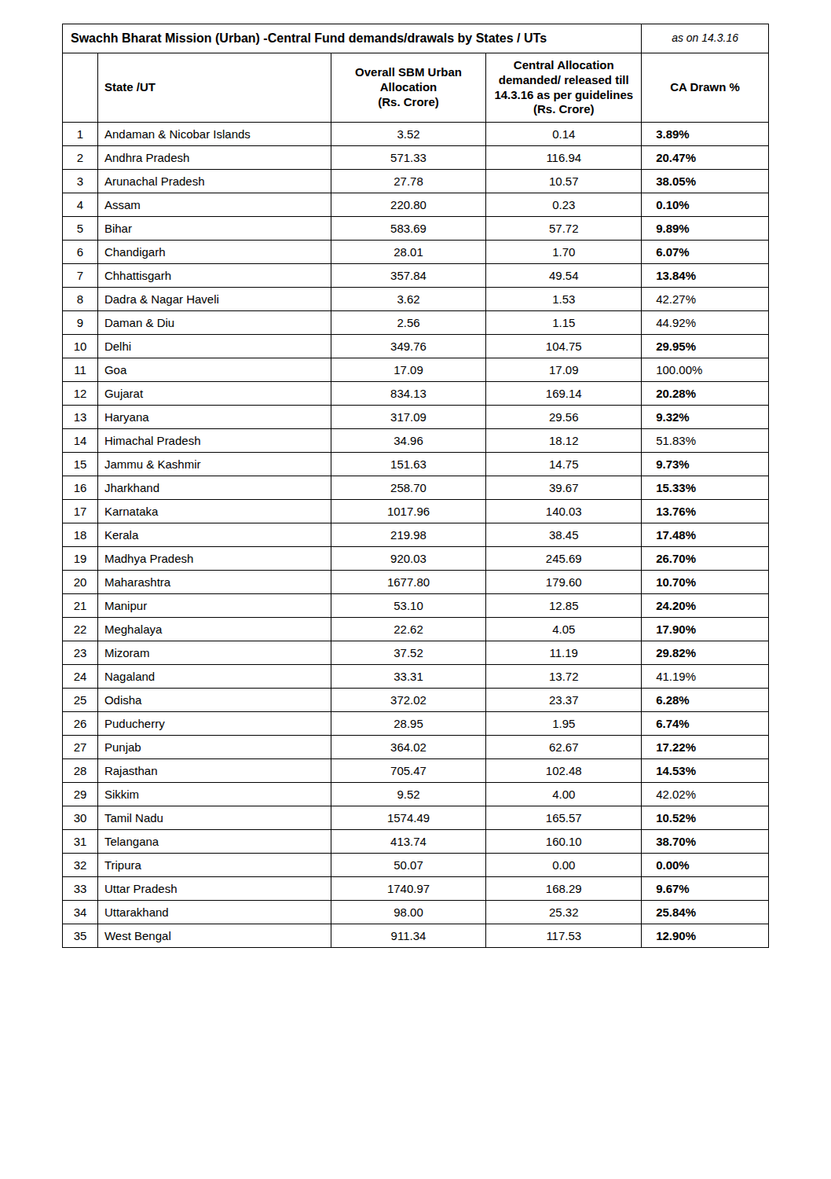| Swachh Bharat Mission (Urban) -Central Fund demands/drawals by States / UTs | as on 14.3.16 |
| --- | --- |
| | State /UT | Overall SBM Urban Allocation (Rs. Crore) | Central Allocation demanded/ released till 14.3.16 as per guidelines (Rs. Crore) | CA Drawn % |
| 1 | Andaman & Nicobar Islands | 3.52 | 0.14 | 3.89% |
| 2 | Andhra Pradesh | 571.33 | 116.94 | 20.47% |
| 3 | Arunachal Pradesh | 27.78 | 10.57 | 38.05% |
| 4 | Assam | 220.80 | 0.23 | 0.10% |
| 5 | Bihar | 583.69 | 57.72 | 9.89% |
| 6 | Chandigarh | 28.01 | 1.70 | 6.07% |
| 7 | Chhattisgarh | 357.84 | 49.54 | 13.84% |
| 8 | Dadra & Nagar Haveli | 3.62 | 1.53 | 42.27% |
| 9 | Daman & Diu | 2.56 | 1.15 | 44.92% |
| 10 | Delhi | 349.76 | 104.75 | 29.95% |
| 11 | Goa | 17.09 | 17.09 | 100.00% |
| 12 | Gujarat | 834.13 | 169.14 | 20.28% |
| 13 | Haryana | 317.09 | 29.56 | 9.32% |
| 14 | Himachal Pradesh | 34.96 | 18.12 | 51.83% |
| 15 | Jammu & Kashmir | 151.63 | 14.75 | 9.73% |
| 16 | Jharkhand | 258.70 | 39.67 | 15.33% |
| 17 | Karnataka | 1017.96 | 140.03 | 13.76% |
| 18 | Kerala | 219.98 | 38.45 | 17.48% |
| 19 | Madhya Pradesh | 920.03 | 245.69 | 26.70% |
| 20 | Maharashtra | 1677.80 | 179.60 | 10.70% |
| 21 | Manipur | 53.10 | 12.85 | 24.20% |
| 22 | Meghalaya | 22.62 | 4.05 | 17.90% |
| 23 | Mizoram | 37.52 | 11.19 | 29.82% |
| 24 | Nagaland | 33.31 | 13.72 | 41.19% |
| 25 | Odisha | 372.02 | 23.37 | 6.28% |
| 26 | Puducherry | 28.95 | 1.95 | 6.74% |
| 27 | Punjab | 364.02 | 62.67 | 17.22% |
| 28 | Rajasthan | 705.47 | 102.48 | 14.53% |
| 29 | Sikkim | 9.52 | 4.00 | 42.02% |
| 30 | Tamil Nadu | 1574.49 | 165.57 | 10.52% |
| 31 | Telangana | 413.74 | 160.10 | 38.70% |
| 32 | Tripura | 50.07 | 0.00 | 0.00% |
| 33 | Uttar Pradesh | 1740.97 | 168.29 | 9.67% |
| 34 | Uttarakhand | 98.00 | 25.32 | 25.84% |
| 35 | West Bengal | 911.34 | 117.53 | 12.90% |